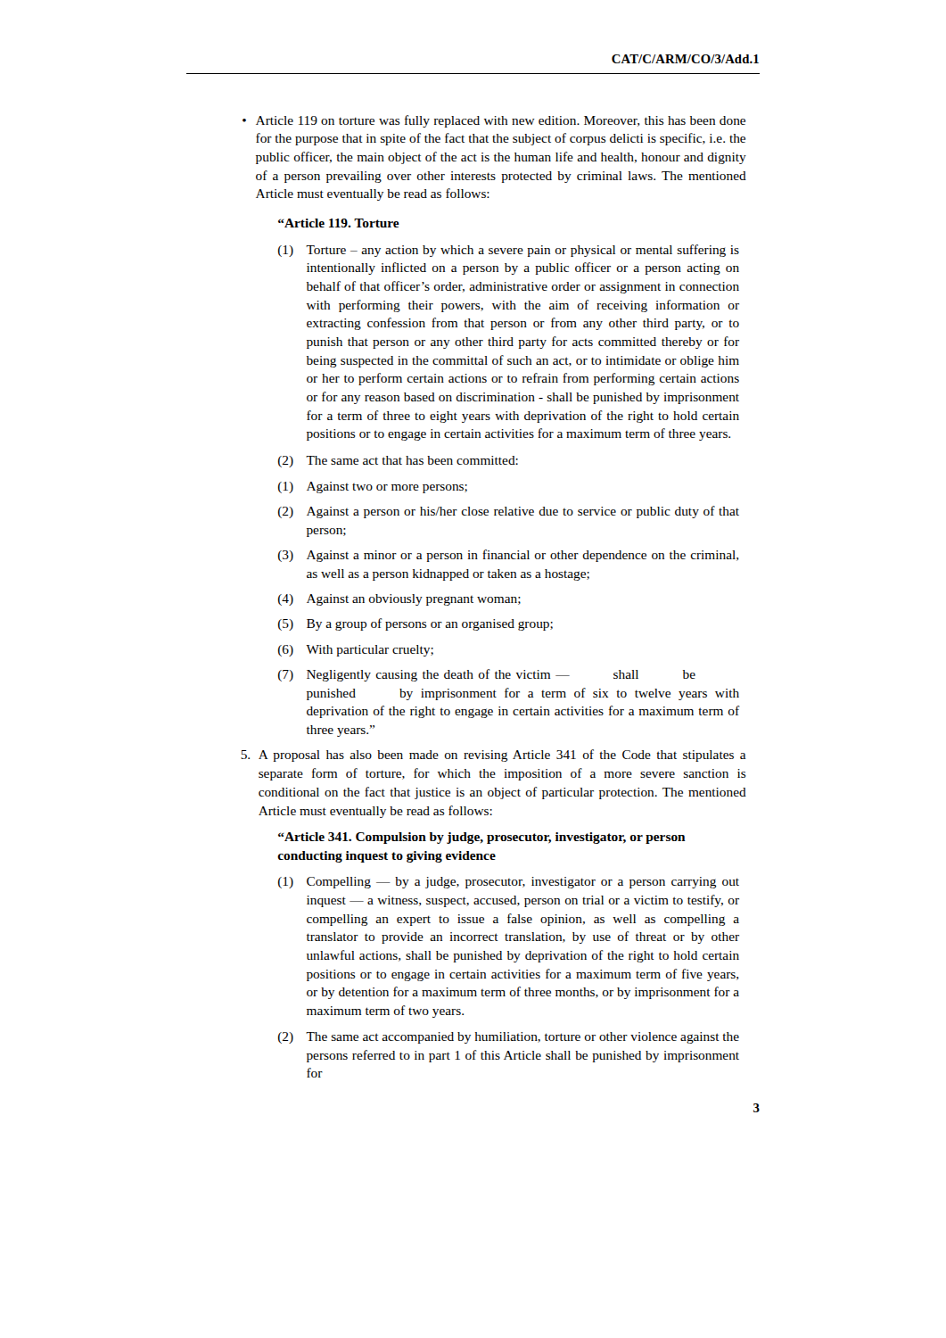CAT/C/ARM/CO/3/Add.1
Article 119 on torture was fully replaced with new edition. Moreover, this has been done for the purpose that in spite of the fact that the subject of corpus delicti is specific, i.e. the public officer, the main object of the act is the human life and health, honour and dignity of a person prevailing over other interests protected by criminal laws. The mentioned Article must eventually be read as follows:
“Article 119. Torture
(1)
Torture – any action by which a severe pain or physical or mental suffering is intentionally inflicted on a person by a public officer or a person acting on behalf of that officer’s order, administrative order or assignment in connection with performing their powers, with the aim of receiving information or extracting confession from that person or from any other third party, or to punish that person or any other third party for acts committed thereby or for being suspected in the committal of such an act, or to intimidate or oblige him or her to perform certain actions or to refrain from performing certain actions or for any reason based on discrimination - shall be punished by imprisonment for a term of three to eight years with deprivation of the right to hold certain positions or to engage in certain activities for a maximum term of three years.
(2)
The same act that has been committed:
(1)
Against two or more persons;
(2)
Against a person or his/her close relative due to service or public duty of that person;
(3)
Against a minor or a person in financial or other dependence on the criminal, as well as a person kidnapped or taken as a hostage;
(4)
Against an obviously pregnant woman;
(5)
By a group of persons or an organised group;
(6)
With particular cruelty;
(7)
Negligently causing the death of the victim — shall be punished by imprisonment for a term of six to twelve years with deprivation of the right to engage in certain activities for a maximum term of three years.”
5.
A proposal has also been made on revising Article 341 of the Code that stipulates a separate form of torture, for which the imposition of a more severe sanction is conditional on the fact that justice is an object of particular protection. The mentioned Article must eventually be read as follows:
“Article 341. Compulsion by judge, prosecutor, investigator, or person conducting inquest to giving evidence
(1)
Compelling — by a judge, prosecutor, investigator or a person carrying out inquest — a witness, suspect, accused, person on trial or a victim to testify, or compelling an expert to issue a false opinion, as well as compelling a translator to provide an incorrect translation, by use of threat or by other unlawful actions, shall be punished by deprivation of the right to hold certain positions or to engage in certain activities for a maximum term of five years, or by detention for a maximum term of three months, or by imprisonment for a maximum term of two years.
(2)
The same act accompanied by humiliation, torture or other violence against the persons referred to in part 1 of this Article shall be punished by imprisonment for
3